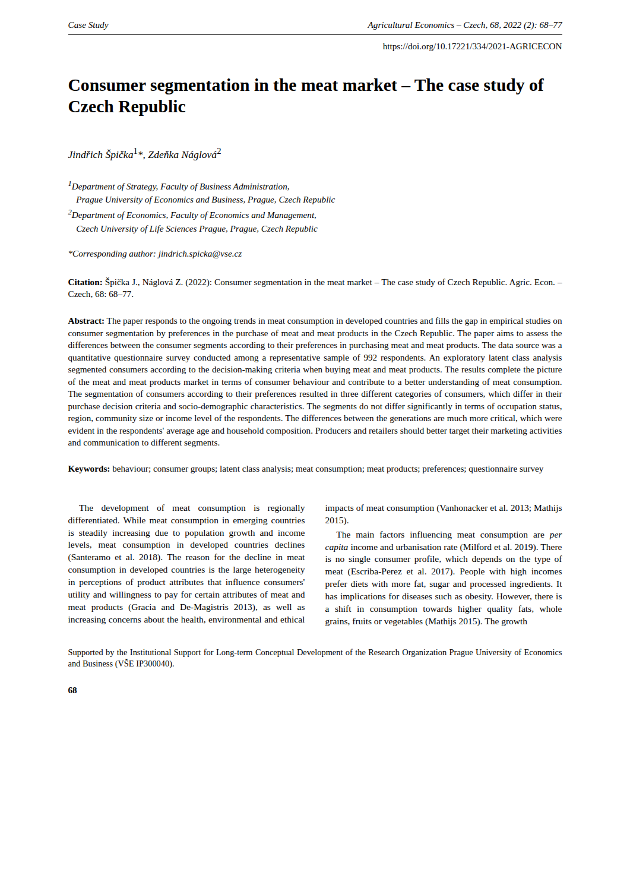Case Study Agricultural Economics – Czech, 68, 2022 (2): 68–77
https://doi.org/10.17221/334/2021-AGRICECON
Consumer segmentation in the meat market – The case study of Czech Republic
Jindřich Špička1*, Zdeňka Náglová2
1Department of Strategy, Faculty of Business Administration,
Prague University of Economics and Business, Prague, Czech Republic
2Department of Economics, Faculty of Economics and Management,
Czech University of Life Sciences Prague, Prague, Czech Republic
*Corresponding author: jindrich.spicka@vse.cz
Citation: Špička J., Náglová Z. (2022): Consumer segmentation in the meat market – The case study of Czech Republic. Agric. Econ. – Czech, 68: 68–77.
Abstract: The paper responds to the ongoing trends in meat consumption in developed countries and fills the gap in empirical studies on consumer segmentation by preferences in the purchase of meat and meat products in the Czech Republic. The paper aims to assess the differences between the consumer segments according to their preferences in purchasing meat and meat products. The data source was a quantitative questionnaire survey conducted among a representative sample of 992 respondents. An exploratory latent class analysis segmented consumers according to the decision-making criteria when buying meat and meat products. The results complete the picture of the meat and meat products market in terms of consumer behaviour and contribute to a better understanding of meat consumption. The segmentation of consumers according to their preferences resulted in three different categories of consumers, which differ in their purchase decision criteria and socio-demographic characteristics. The segments do not differ significantly in terms of occupation status, region, community size or income level of the respondents. The differences between the generations are much more critical, which were evident in the respondents' average age and household composition. Producers and retailers should better target their marketing activities and communication to different segments.
Keywords: behaviour; consumer groups; latent class analysis; meat consumption; meat products; preferences; questionnaire survey
The development of meat consumption is regionally differentiated. While meat consumption in emerging countries is steadily increasing due to population growth and income levels, meat consumption in developed countries declines (Santeramo et al. 2018). The reason for the decline in meat consumption in developed countries is the large heterogeneity in perceptions of product attributes that influence consumers' utility and willingness to pay for certain attributes of meat and meat products (Gracia and De-Magistris 2013), as well as increasing concerns about the health, environmental and ethical impacts of meat consumption (Vanhonacker et al. 2013; Mathijs 2015).
The main factors influencing meat consumption are per capita income and urbanisation rate (Milford et al. 2019). There is no single consumer profile, which depends on the type of meat (Escriba-Perez et al. 2017). People with high incomes prefer diets with more fat, sugar and processed ingredients. It has implications for diseases such as obesity. However, there is a shift in consumption towards higher quality fats, whole grains, fruits or vegetables (Mathijs 2015). The growth
Supported by the Institutional Support for Long-term Conceptual Development of the Research Organization Prague University of Economics and Business (VŠE IP300040).
68